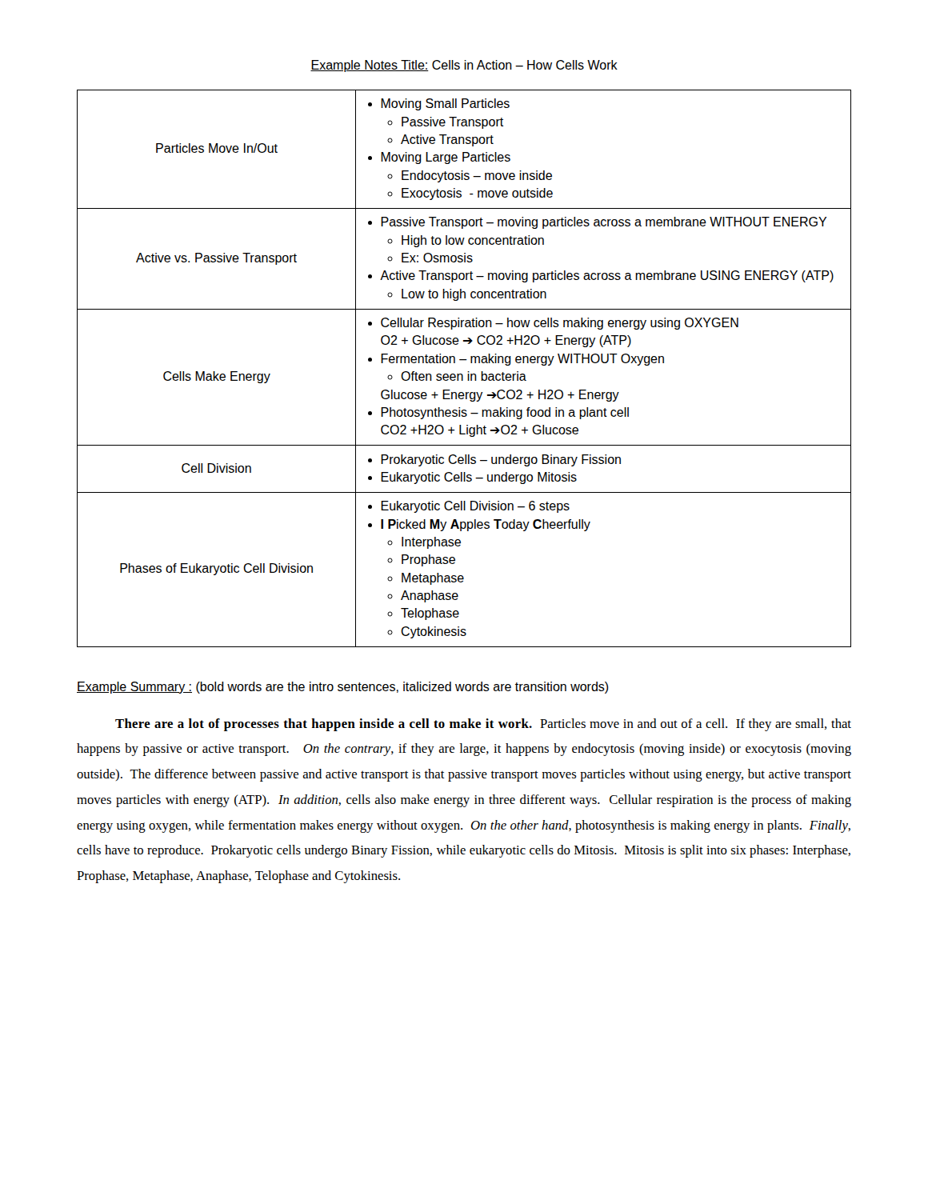Example Notes Title: Cells in Action – How Cells Work
| Particles Move In/Out | Moving Small Particles Passive Transport Active Transport Moving Large Particles Endocytosis – move inside Exocytosis - move outside |
| Active vs. Passive Transport | Passive Transport – moving particles across a membrane WITHOUT ENERGY High to low concentration Ex: Osmosis Active Transport – moving particles across a membrane USING ENERGY (ATP) Low to high concentration |
| Cells Make Energy | Cellular Respiration – how cells making energy using OXYGEN O2 + Glucose ➔ CO2 +H2O + Energy (ATP) Fermentation – making energy WITHOUT Oxygen Often seen in bacteria Glucose + Energy ➔CO2 + H2O + Energy Photosynthesis – making food in a plant cell CO2 +H2O + Light ➔O2 + Glucose |
| Cell Division | Prokaryotic Cells – undergo Binary Fission Eukaryotic Cells – undergo Mitosis |
| Phases of Eukaryotic Cell Division | Eukaryotic Cell Division – 6 steps I P icked M y A pples T oday C heerfully Interphase Prophase Metaphase Anaphase Telophase Cytokinesis |
Example Summary : (bold words are the intro sentences, italicized words are transition words)
There are a lot of processes that happen inside a cell to make it work. Particles move in and out of a cell. If they are small, that happens by passive or active transport. On the contrary, if they are large, it happens by endocytosis (moving inside) or exocytosis (moving outside). The difference between passive and active transport is that passive transport moves particles without using energy, but active transport moves particles with energy (ATP). In addition, cells also make energy in three different ways. Cellular respiration is the process of making energy using oxygen, while fermentation makes energy without oxygen. On the other hand, photosynthesis is making energy in plants. Finally, cells have to reproduce. Prokaryotic cells undergo Binary Fission, while eukaryotic cells do Mitosis. Mitosis is split into six phases: Interphase, Prophase, Metaphase, Anaphase, Telophase and Cytokinesis.